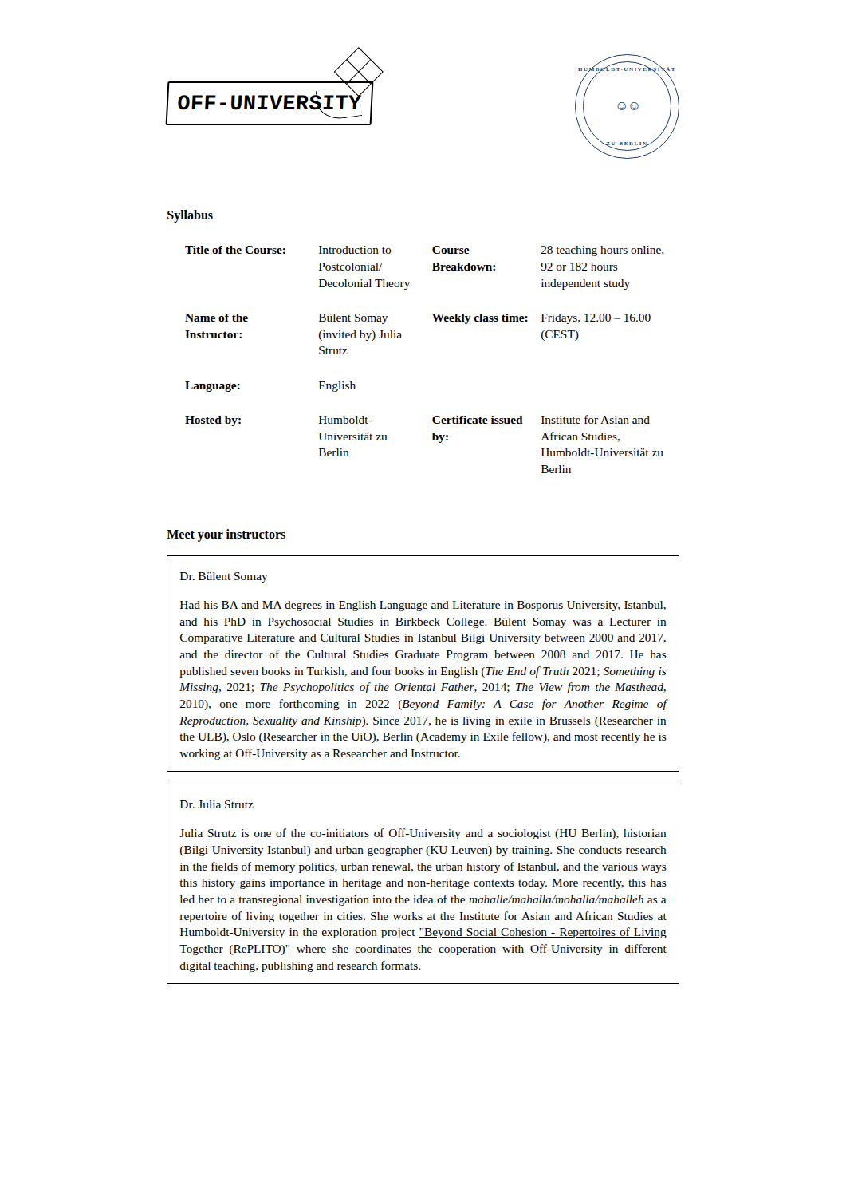OFF-UNIVERSITY
HUMBOLDT-UNIVERSITÄT
☺☺
ZU BERLIN
Syllabus
| Title of the Course: | Introduction to Postcolonial/ Decolonial Theory | Course Breakdown: | 28 teaching hours online, 92 or 182 hours independent study |
| Name of the Instructor: | Bülent Somay (invited by) Julia Strutz | Weekly class time: | Fridays, 12.00 – 16.00 (CEST) |
| Language: | English | | |
| Hosted by: | Humboldt-Universität zu Berlin | Certificate issued by: | Institute for Asian and African Studies, Humboldt-Universität zu Berlin |
Meet your instructors
Dr. Bülent Somay
Had his BA and MA degrees in English Language and Literature in Bosporus University, Istanbul, and his PhD in Psychosocial Studies in Birkbeck College. Bülent Somay was a Lecturer in Comparative Literature and Cultural Studies in Istanbul Bilgi University between 2000 and 2017, and the director of the Cultural Studies Graduate Program between 2008 and 2017. He has published seven books in Turkish, and four books in English (The End of Truth 2021; Something is Missing, 2021; The Psychopolitics of the Oriental Father, 2014; The View from the Masthead, 2010), one more forthcoming in 2022 (Beyond Family: A Case for Another Regime of Reproduction, Sexuality and Kinship). Since 2017, he is living in exile in Brussels (Researcher in the ULB), Oslo (Researcher in the UiO), Berlin (Academy in Exile fellow), and most recently he is working at Off-University as a Researcher and Instructor.
Dr. Julia Strutz
Julia Strutz is one of the co-initiators of Off-University and a sociologist (HU Berlin), historian (Bilgi University Istanbul) and urban geographer (KU Leuven) by training. She conducts research in the fields of memory politics, urban renewal, the urban history of Istanbul, and the various ways this history gains importance in heritage and non-heritage contexts today. More recently, this has led her to a transregional investigation into the idea of the mahalle/mahalla/mohalla/mahalleh as a repertoire of living together in cities. She works at the Institute for Asian and African Studies at Humboldt-University in the exploration project "Beyond Social Cohesion - Repertoires of Living Together (RePLITO)" where she coordinates the cooperation with Off-University in different digital teaching, publishing and research formats.